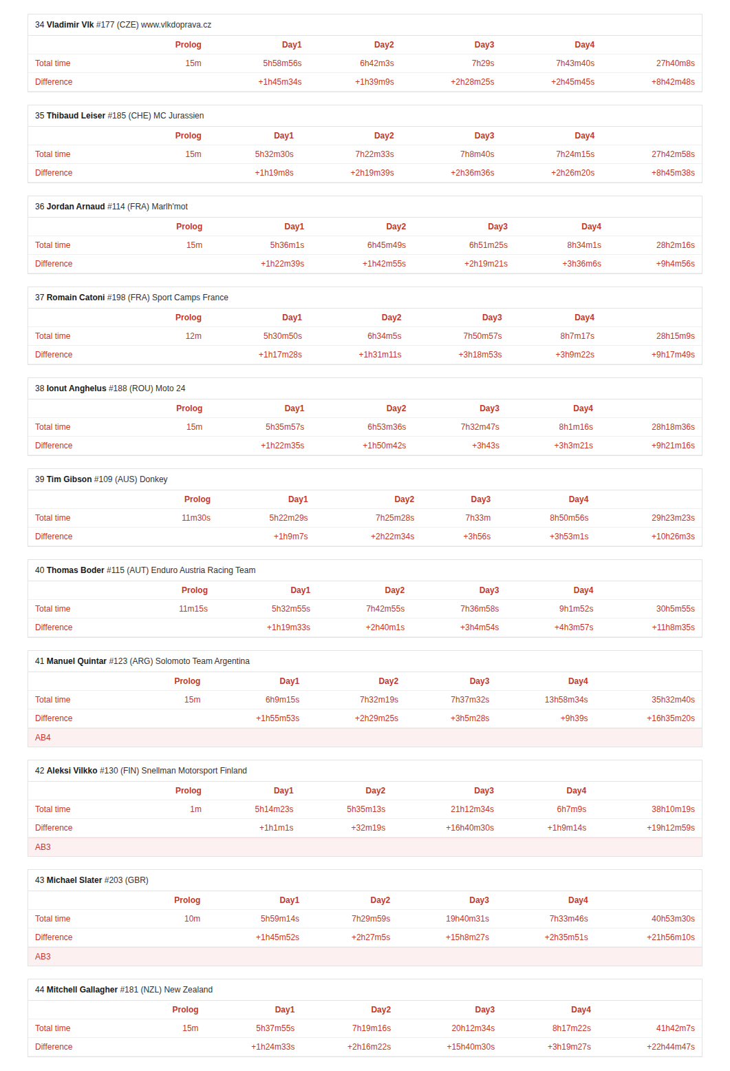34 Vladimir Vlk #177 (CZE) www.vlkdoprava.cz
| | Prolog | Day1 | Day2 | Day3 | Day4 | |
| --- | --- | --- | --- | --- | --- | --- |
| Total time | 15m | 5h58m56s | 6h42m3s | 7h29s | 7h43m40s | 27h40m8s |
| Difference | | +1h45m34s | +1h39m9s | +2h28m25s | +2h45m45s | +8h42m48s |
35 Thibaud Leiser #185 (CHE) MC Jurassien
| | Prolog | Day1 | Day2 | Day3 | Day4 | |
| --- | --- | --- | --- | --- | --- | --- |
| Total time | 15m | 5h32m30s | 7h22m33s | 7h8m40s | 7h24m15s | 27h42m58s |
| Difference | | +1h19m8s | +2h19m39s | +2h36m36s | +2h26m20s | +8h45m38s |
36 Jordan Arnaud #114 (FRA) Marlh'mot
| | Prolog | Day1 | Day2 | Day3 | Day4 | |
| --- | --- | --- | --- | --- | --- | --- |
| Total time | 15m | 5h36m1s | 6h45m49s | 6h51m25s | 8h34m1s | 28h2m16s |
| Difference | | +1h22m39s | +1h42m55s | +2h19m21s | +3h36m6s | +9h4m56s |
37 Romain Catoni #198 (FRA) Sport Camps France
| | Prolog | Day1 | Day2 | Day3 | Day4 | |
| --- | --- | --- | --- | --- | --- | --- |
| Total time | 12m | 5h30m50s | 6h34m5s | 7h50m57s | 8h7m17s | 28h15m9s |
| Difference | | +1h17m28s | +1h31m11s | +3h18m53s | +3h9m22s | +9h17m49s |
38 Ionut Anghelus #188 (ROU) Moto 24
| | Prolog | Day1 | Day2 | Day3 | Day4 | |
| --- | --- | --- | --- | --- | --- | --- |
| Total time | 15m | 5h35m57s | 6h53m36s | 7h32m47s | 8h1m16s | 28h18m36s |
| Difference | | +1h22m35s | +1h50m42s | +3h43s | +3h3m21s | +9h21m16s |
39 Tim Gibson #109 (AUS) Donkey
| | Prolog | Day1 | Day2 | Day3 | Day4 | |
| --- | --- | --- | --- | --- | --- | --- |
| Total time | 11m30s | 5h22m29s | 7h25m28s | 7h33m | 8h50m56s | 29h23m23s |
| Difference | | +1h9m7s | +2h22m34s | +3h56s | +3h53m1s | +10h26m3s |
40 Thomas Boder #115 (AUT) Enduro Austria Racing Team
| | Prolog | Day1 | Day2 | Day3 | Day4 | |
| --- | --- | --- | --- | --- | --- | --- |
| Total time | 11m15s | 5h32m55s | 7h42m55s | 7h36m58s | 9h1m52s | 30h5m55s |
| Difference | | +1h19m33s | +2h40m1s | +3h4m54s | +4h3m57s | +11h8m35s |
41 Manuel Quintar #123 (ARG) Solomoto Team Argentina
| | Prolog | Day1 | Day2 | Day3 | Day4 | |
| --- | --- | --- | --- | --- | --- | --- |
| Total time | 15m | 6h9m15s | 7h32m19s | 7h37m32s | 13h58m34s | 35h32m40s |
| Difference | | +1h55m53s | +2h29m25s | +3h5m28s | +9h39s | +16h35m20s |
AB4
42 Aleksi Vilkko #130 (FIN) Snellman Motorsport Finland
| | Prolog | Day1 | Day2 | Day3 | Day4 | |
| --- | --- | --- | --- | --- | --- | --- |
| Total time | 1m | 5h14m23s | 5h35m13s | 21h12m34s | 6h7m9s | 38h10m19s |
| Difference | | +1h1m1s | +32m19s | +16h40m30s | +1h9m14s | +19h12m59s |
AB3
43 Michael Slater #203 (GBR)
| | Prolog | Day1 | Day2 | Day3 | Day4 | |
| --- | --- | --- | --- | --- | --- | --- |
| Total time | 10m | 5h59m14s | 7h29m59s | 19h40m31s | 7h33m46s | 40h53m30s |
| Difference | | +1h45m52s | +2h27m5s | +15h8m27s | +2h35m51s | +21h56m10s |
AB3
44 Mitchell Gallagher #181 (NZL) New Zealand
| | Prolog | Day1 | Day2 | Day3 | Day4 | |
| --- | --- | --- | --- | --- | --- | --- |
| Total time | 15m | 5h37m55s | 7h19m16s | 20h12m34s | 8h17m22s | 41h42m7s |
| Difference | | +1h24m33s | +2h16m22s | +15h40m30s | +3h19m27s | +22h44m47s |